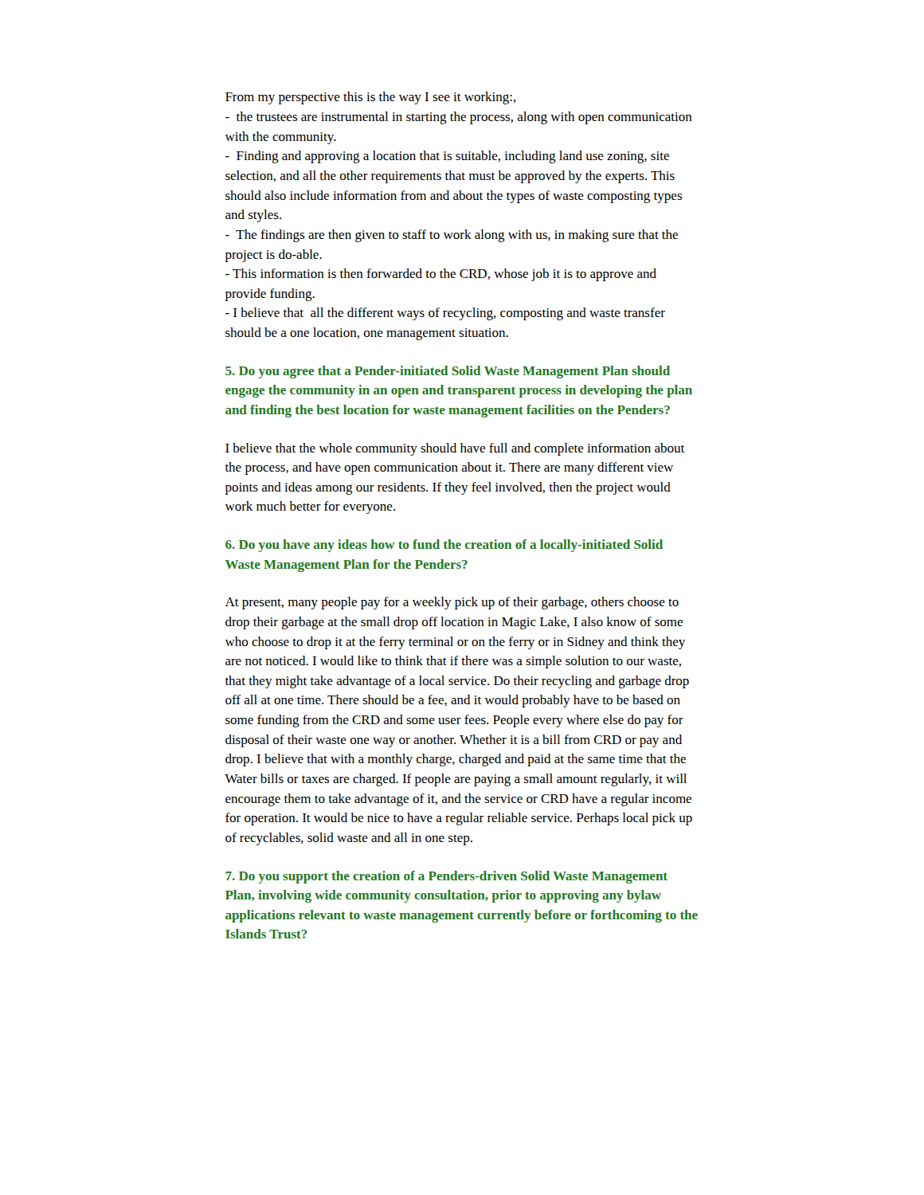From my perspective this is the way I see it working:,
- the trustees are instrumental in starting the process, along with open communication with the community.
- Finding and approving a location that is suitable, including land use zoning, site selection, and all the other requirements that must be approved by the experts. This should also include information from and about the types of waste composting types and styles.
- The findings are then given to staff to work along with us, in making sure that the project is do-able.
- This information is then forwarded to the CRD, whose job it is to approve and provide funding.
- I believe that all the different ways of recycling, composting and waste transfer should be a one location, one management situation.
5. Do you agree that a Pender-initiated Solid Waste Management Plan should engage the community in an open and transparent process in developing the plan and finding the best location for waste management facilities on the Penders?
I believe that the whole community should have full and complete information about the process, and have open communication about it. There are many different view points and ideas among our residents. If they feel involved, then the project would work much better for everyone.
6. Do you have any ideas how to fund the creation of a locally-initiated Solid Waste Management Plan for the Penders?
At present, many people pay for a weekly pick up of their garbage, others choose to drop their garbage at the small drop off location in Magic Lake, I also know of some who choose to drop it at the ferry terminal or on the ferry or in Sidney and think they are not noticed. I would like to think that if there was a simple solution to our waste, that they might take advantage of a local service. Do their recycling and garbage drop off all at one time. There should be a fee, and it would probably have to be based on some funding from the CRD and some user fees. People every where else do pay for disposal of their waste one way or another. Whether it is a bill from CRD or pay and drop. I believe that with a monthly charge, charged and paid at the same time that the Water bills or taxes are charged. If people are paying a small amount regularly, it will encourage them to take advantage of it, and the service or CRD have a regular income for operation. It would be nice to have a regular reliable service. Perhaps local pick up of recyclables, solid waste and all in one step.
7. Do you support the creation of a Penders-driven Solid Waste Management Plan, involving wide community consultation, prior to approving any bylaw applications relevant to waste management currently before or forthcoming to the Islands Trust?